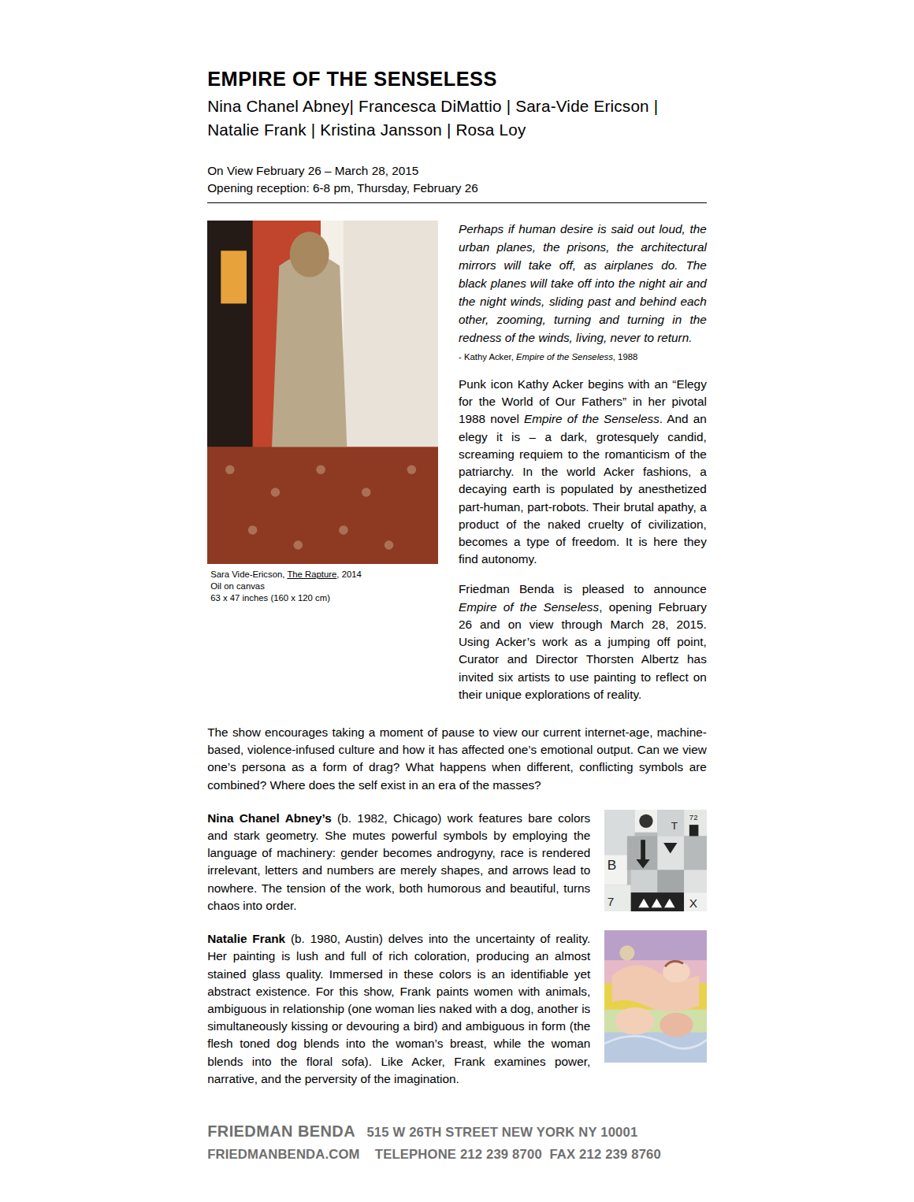Empire of the Senseless
Nina Chanel Abney| Francesca DiMattio | Sara-Vide Ericson | Natalie Frank | Kristina Jansson | Rosa Loy
On View February 26 – March 28, 2015
Opening reception: 6-8 pm, Thursday, February 26
Sara Vide-Ericson, The Rapture, 2014
Oil on canvas
63 x 47 inches (160 x 120 cm)
Perhaps if human desire is said out loud, the urban planes, the prisons, the architectural mirrors will take off, as airplanes do. The black planes will take off into the night air and the night winds, sliding past and behind each other, zooming, turning and turning in the redness of the winds, living, never to return.
- Kathy Acker, Empire of the Senseless, 1988
Punk icon Kathy Acker begins with an “Elegy for the World of Our Fathers” in her pivotal 1988 novel Empire of the Senseless. And an elegy it is – a dark, grotesquely candid, screaming requiem to the romanticism of the patriarchy. In the world Acker fashions, a decaying earth is populated by anesthetized part-human, part-robots. Their brutal apathy, a product of the naked cruelty of civilization, becomes a type of freedom. It is here they find autonomy.
Friedman Benda is pleased to announce Empire of the Senseless, opening February 26 and on view through March 28, 2015. Using Acker’s work as a jumping off point, Curator and Director Thorsten Albertz has invited six artists to use painting to reflect on their unique explorations of reality.
The show encourages taking a moment of pause to view our current internet-age, machine-based, violence-infused culture and how it has affected one’s emotional output. Can we view one’s persona as a form of drag? What happens when different, conflicting symbols are combined? Where does the self exist in an era of the masses?
Nina Chanel Abney’s (b. 1982, Chicago) work features bare colors and stark geometry. She mutes powerful symbols by employing the language of machinery: gender becomes androgyny, race is rendered irrelevant, letters and numbers are merely shapes, and arrows lead to nowhere. The tension of the work, both humorous and beautiful, turns chaos into order.
Natalie Frank (b. 1980, Austin) delves into the uncertainty of reality. Her painting is lush and full of rich coloration, producing an almost stained glass quality. Immersed in these colors is an identifiable yet abstract existence. For this show, Frank paints women with animals, ambiguous in relationship (one woman lies naked with a dog, another is simultaneously kissing or devouring a bird) and ambiguous in form (the flesh toned dog blends into the woman’s breast, while the woman blends into the floral sofa). Like Acker, Frank examines power, narrative, and the perversity of the imagination.
FRIEDMAN BENDA 515 W 26TH STREET NEW YORK NY 10001
FRIEDMANBENDA.COM TELEPHONE 212 239 8700 FAX 212 239 8760